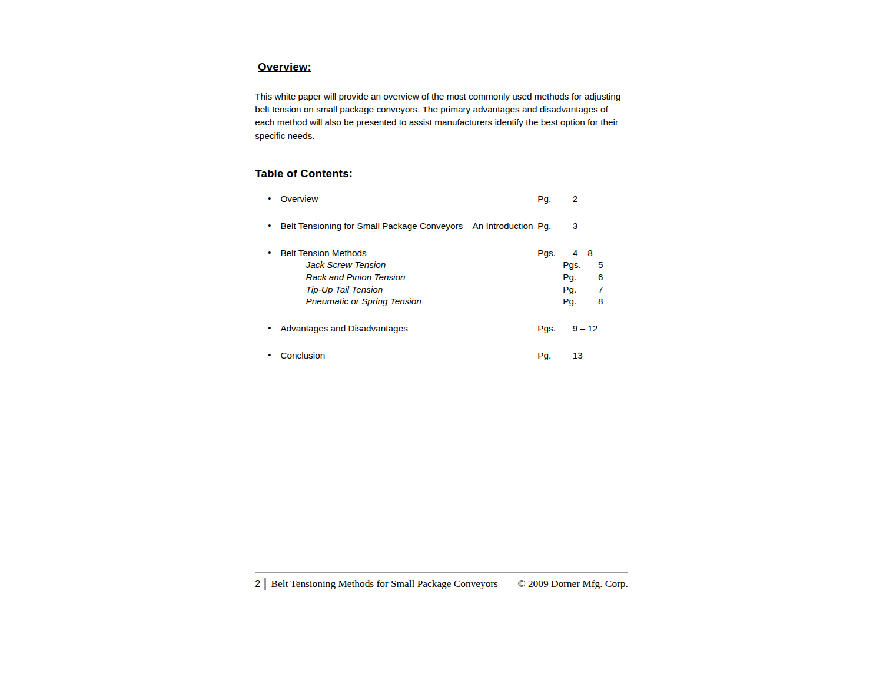Overview:
This white paper will provide an overview of the most commonly used methods for adjusting belt tension on small package conveyors. The primary advantages and disadvantages of each method will also be presented to assist manufacturers identify the best option for their specific needs.
Table of Contents:
Overview Pg. 2
Belt Tensioning for Small Package Conveyors – An Introduction Pg. 3
Belt Tension Methods Pgs. 4 – 8
Jack Screw Tension Pgs. 5
Rack and Pinion Tension Pg. 6
Tip-Up Tail Tension Pg. 7
Pneumatic or Spring Tension Pg. 8
Advantages and Disadvantages Pgs. 9 – 12
Conclusion Pg. 13
2 Belt Tensioning Methods for Small Package Conveyors
© 2009 Dorner Mfg. Corp.